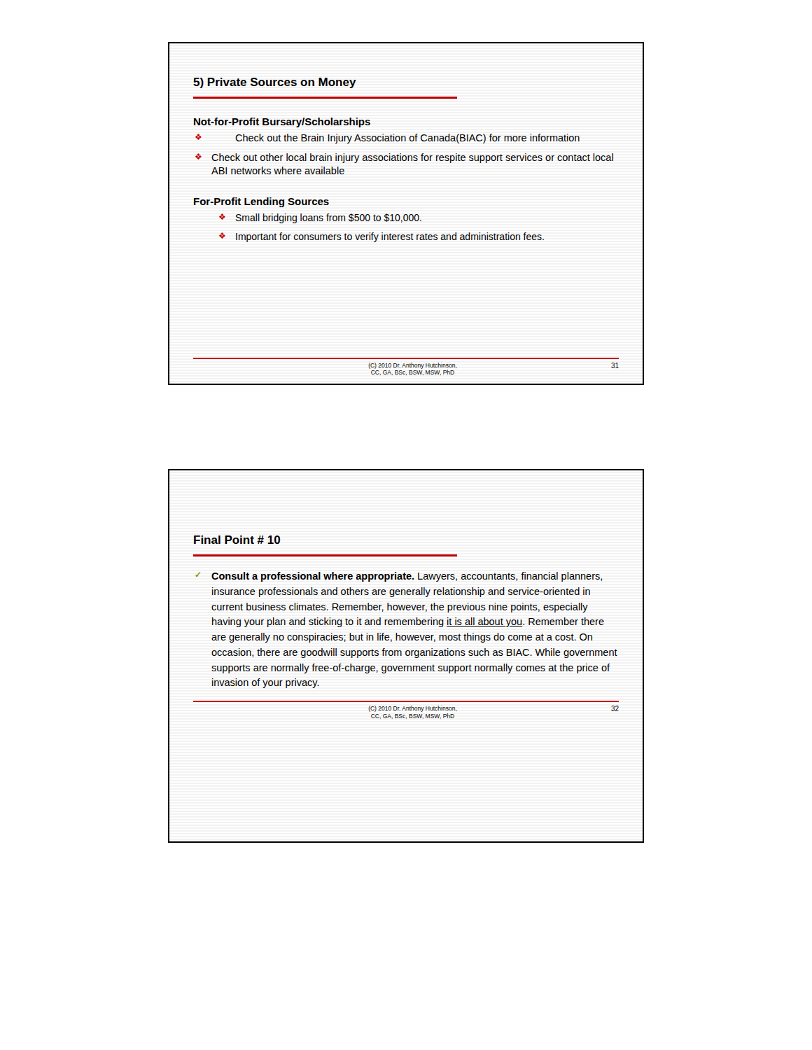5) Private Sources on Money
Not-for-Profit Bursary/Scholarships
Check out the Brain Injury Association of Canada(BIAC) for more information
Check out other local brain injury associations for respite support services or contact local ABI networks where available
For-Profit Lending Sources
Small bridging loans from $500 to $10,000.
Important for consumers to verify interest rates and administration fees.
(C) 2010 Dr. Anthony Hutchinson,
CC, GA, BSc, BSW, MSW, PhD
31
Final Point # 10
Consult a professional where appropriate. Lawyers, accountants, financial planners, insurance professionals and others are generally relationship and service-oriented in current business climates. Remember, however, the previous nine points, especially having your plan and sticking to it and remembering it is all about you. Remember there are generally no conspiracies; but in life, however, most things do come at a cost. On occasion, there are goodwill supports from organizations such as BIAC. While government supports are normally free-of-charge, government support normally comes at the price of invasion of your privacy.
(C) 2010 Dr. Anthony Hutchinson,
CC, GA, BSc, BSW, MSW, PhD
32